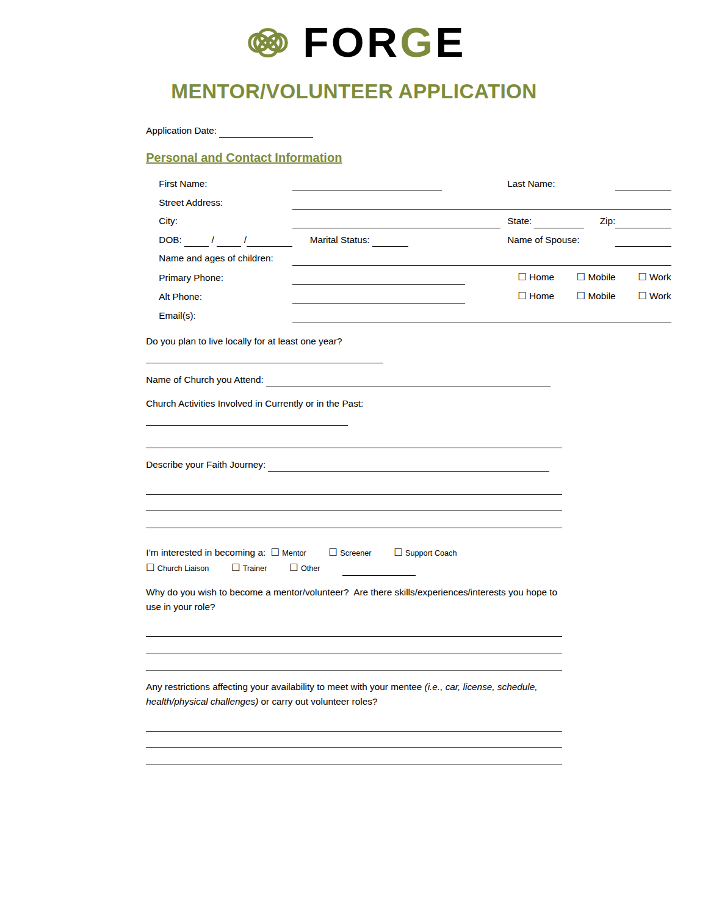FORGE
MENTOR/VOLUNTEER APPLICATION
Application Date:
Personal and Contact Information
| First Name: | | Last Name: | |
| Street Address: | |
| City: | | State: Zip: | |
| DOB: / / | Marital Status: | Name of Spouse: | |
| Name and ages of children: | |
| Primary Phone: | | ☐ Home ☐ Mobile ☐ Work |
| Alt Phone: | | ☐ Home ☐ Mobile ☐ Work |
| Email(s): | |
Do you plan to live locally for at least one year?
Name of Church you Attend:
Church Activities Involved in Currently or in the Past:
Describe your Faith Journey:
I’m interested in becoming a: ☐ Mentor ☐ Screener ☐ Support Coach ☐ Church Liaison ☐ Trainer ☐ Other
Why do you wish to become a mentor/volunteer? Are there skills/experiences/interests you hope to use in your role?
Any restrictions affecting your availability to meet with your mentee (i.e., car, license, schedule, health/physical challenges) or carry out volunteer roles?